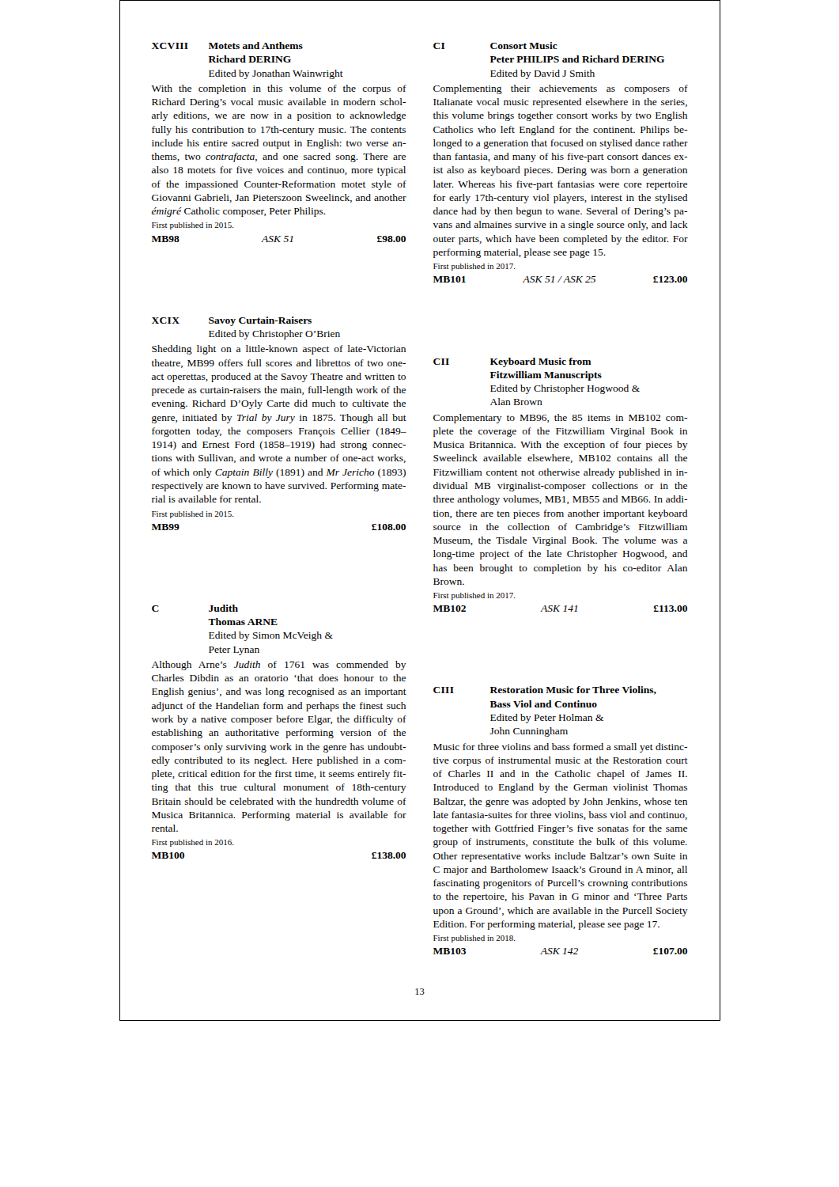XCVIII
Motets and Anthems
Richard DERING
Edited by Jonathan Wainwright
With the completion in this volume of the corpus of Richard Dering’s vocal music available in modern scholarly editions, we are now in a position to acknowledge fully his contribution to 17th-century music. The contents include his entire sacred output in English: two verse anthems, two contrafacta, and one sacred song. There are also 18 motets for five voices and continuo, more typical of the impassioned Counter-Reformation motet style of Giovanni Gabrieli, Jan Pieterszoon Sweelinck, and another émigré Catholic composer, Peter Philips.
First published in 2015.
MB98 ASK 51 £98.00
XCIX
Savoy Curtain-Raisers
Edited by Christopher O’Brien
Shedding light on a little-known aspect of late-Victorian theatre, MB99 offers full scores and librettos of two one-act operettas, produced at the Savoy Theatre and written to precede as curtain-raisers the main, full-length work of the evening. Richard D’Oyly Carte did much to cultivate the genre, initiated by Trial by Jury in 1875. Though all but forgotten today, the composers François Cellier (1849–1914) and Ernest Ford (1858–1919) had strong connections with Sullivan, and wrote a number of one-act works, of which only Captain Billy (1891) and Mr Jericho (1893) respectively are known to have survived. Performing material is available for rental.
First published in 2015.
MB99 £108.00
C
Judith
Thomas ARNE
Edited by Simon McVeigh &
Peter Lynan
Although Arne’s Judith of 1761 was commended by Charles Dibdin as an oratorio ‘that does honour to the English genius’, and was long recognised as an important adjunct of the Handelian form and perhaps the finest such work by a native composer before Elgar, the difficulty of establishing an authoritative performing version of the composer’s only surviving work in the genre has undoubtedly contributed to its neglect. Here published in a complete, critical edition for the first time, it seems entirely fitting that this true cultural monument of 18th-century Britain should be celebrated with the hundredth volume of Musica Britannica. Performing material is available for rental.
First published in 2016.
MB100 £138.00
CI
Consort Music
Peter PHILIPS and Richard DERING
Edited by David J Smith
Complementing their achievements as composers of Italianate vocal music represented elsewhere in the series, this volume brings together consort works by two English Catholics who left England for the continent. Philips belonged to a generation that focused on stylised dance rather than fantasia, and many of his five-part consort dances exist also as keyboard pieces. Dering was born a generation later. Whereas his five-part fantasias were core repertoire for early 17th-century viol players, interest in the stylised dance had by then begun to wane. Several of Dering’s pavans and almaines survive in a single source only, and lack outer parts, which have been completed by the editor. For performing material, please see page 15.
First published in 2017.
MB101 ASK 51 / ASK 25 £123.00
CII
Keyboard Music from
Fitzwilliam Manuscripts
Edited by Christopher Hogwood &
Alan Brown
Complementary to MB96, the 85 items in MB102 complete the coverage of the Fitzwilliam Virginal Book in Musica Britannica. With the exception of four pieces by Sweelinck available elsewhere, MB102 contains all the Fitzwilliam content not otherwise already published in individual MB virginalist-composer collections or in the three anthology volumes, MB1, MB55 and MB66. In addition, there are ten pieces from another important keyboard source in the collection of Cambridge’s Fitzwilliam Museum, the Tisdale Virginal Book. The volume was a long-time project of the late Christopher Hogwood, and has been brought to completion by his co-editor Alan Brown.
First published in 2017.
MB102 ASK 141 £113.00
CIII
Restoration Music for Three Violins,
Bass Viol and Continuo
Edited by Peter Holman &
John Cunningham
Music for three violins and bass formed a small yet distinctive corpus of instrumental music at the Restoration court of Charles II and in the Catholic chapel of James II. Introduced to England by the German violinist Thomas Baltzar, the genre was adopted by John Jenkins, whose ten late fantasia-suites for three violins, bass viol and continuo, together with Gottfried Finger’s five sonatas for the same group of instruments, constitute the bulk of this volume. Other representative works include Baltzar’s own Suite in C major and Bartholomew Isaack’s Ground in A minor, all fascinating progenitors of Purcell’s crowning contributions to the repertoire, his Pavan in G minor and ‘Three Parts upon a Ground’, which are available in the Purcell Society Edition. For performing material, please see page 17.
First published in 2018.
MB103 ASK 142 £107.00
13